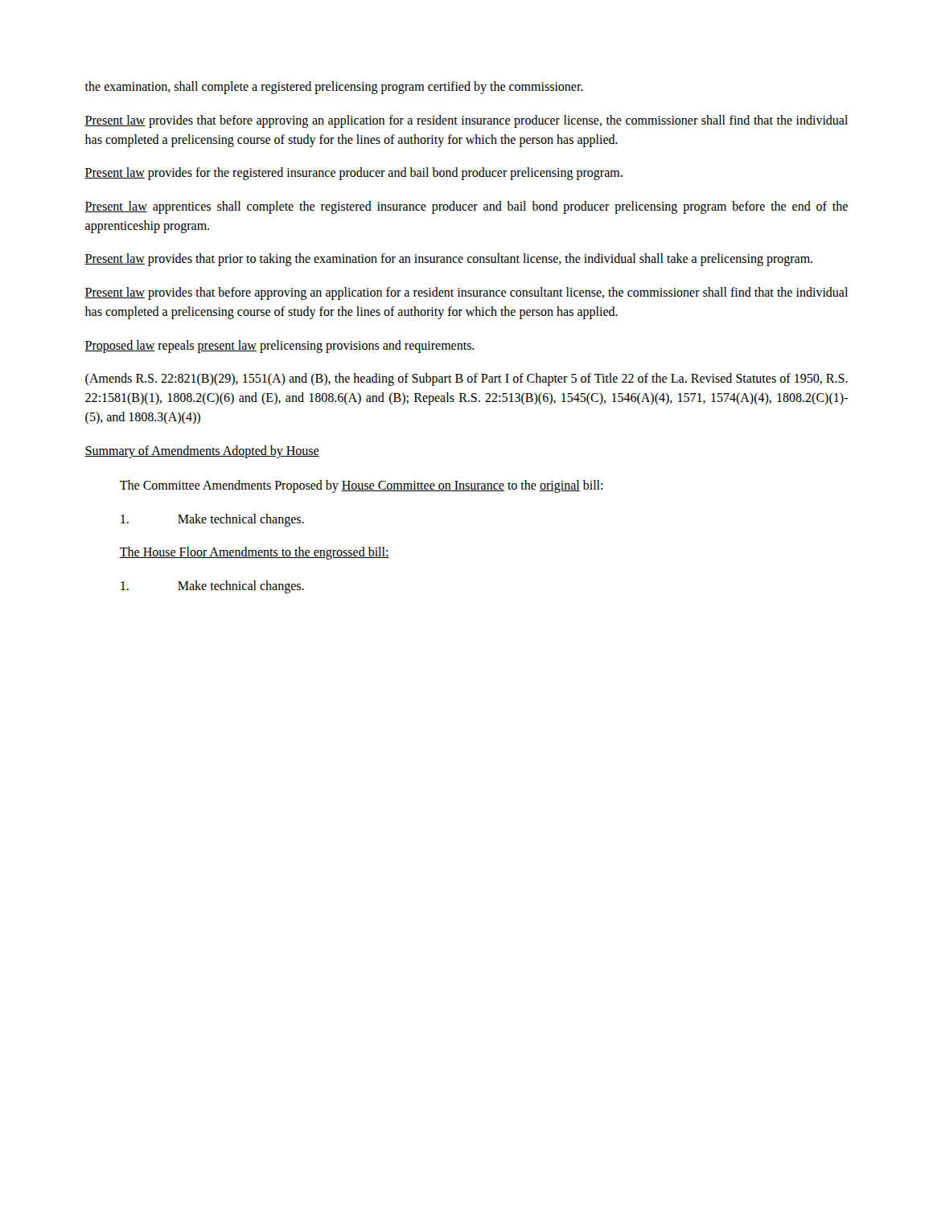the examination, shall complete a registered prelicensing program certified by the commissioner.
Present law provides that before approving an application for a resident insurance producer license, the commissioner shall find that the individual has completed a prelicensing course of study for the lines of authority for which the person has applied.
Present law provides for the registered insurance producer and bail bond producer prelicensing program.
Present law apprentices shall complete the registered insurance producer and bail bond producer prelicensing program before the end of the apprenticeship program.
Present law provides that prior to taking the examination for an insurance consultant license, the individual shall take a prelicensing program.
Present law provides that before approving an application for a resident insurance consultant license, the commissioner shall find that the individual has completed a prelicensing course of study for the lines of authority for which the person has applied.
Proposed law repeals present law prelicensing provisions and requirements.
(Amends R.S. 22:821(B)(29), 1551(A) and (B), the heading of Subpart B of Part I of Chapter 5 of Title 22 of the La. Revised Statutes of 1950, R.S. 22:1581(B)(1), 1808.2(C)(6) and (E), and 1808.6(A) and (B); Repeals R.S. 22:513(B)(6), 1545(C), 1546(A)(4), 1571, 1574(A)(4), 1808.2(C)(1)-(5), and 1808.3(A)(4))
Summary of Amendments Adopted by House
The Committee Amendments Proposed by House Committee on Insurance to the original bill:
1. Make technical changes.
The House Floor Amendments to the engrossed bill:
1. Make technical changes.